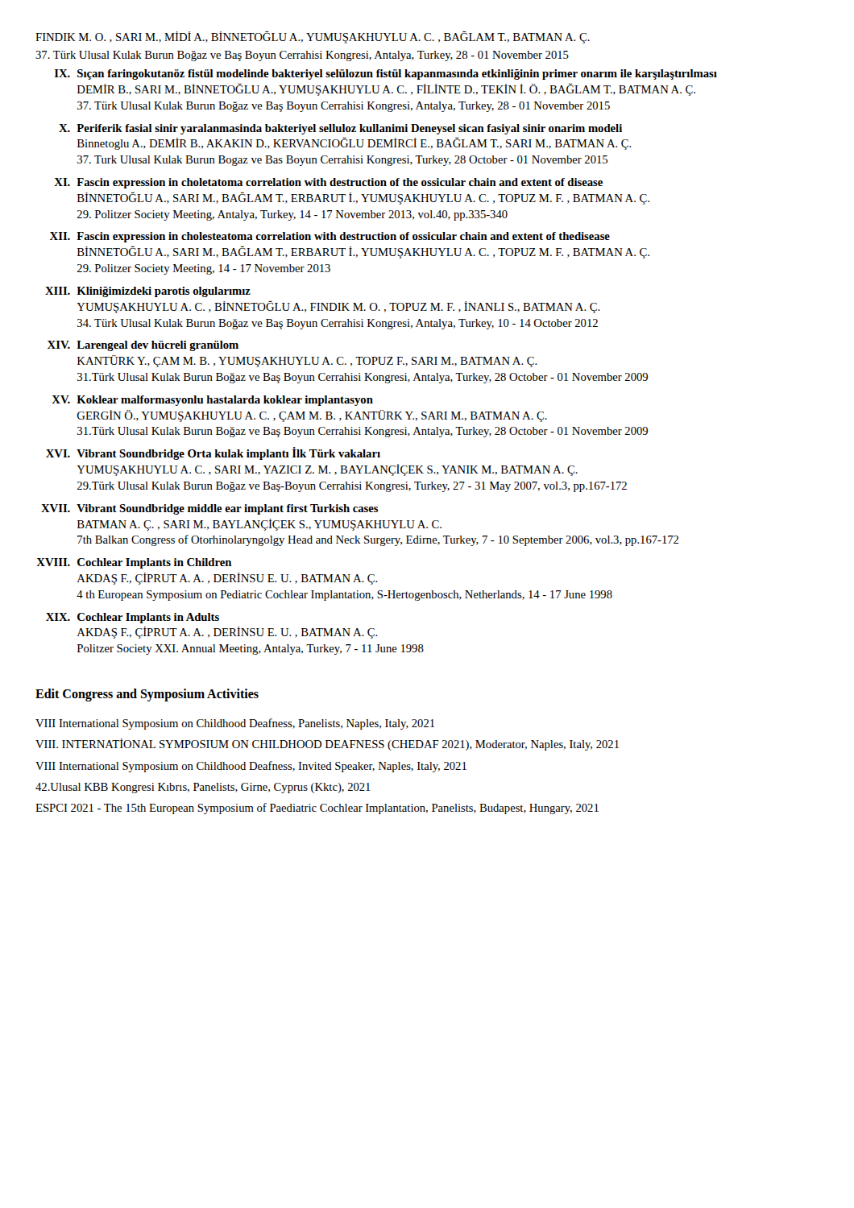FINDIK M. O. , SARI M., MİDİ A., BİNNETOĞLU A., YUMUŞAKHUYLU A. C. , BAĞLAM T., BATMAN A. Ç.
37. Türk Ulusal Kulak Burun Boğaz ve Baş Boyun Cerrahisi Kongresi, Antalya, Turkey, 28 - 01 November 2015
Sıçan faringokutanöz fistül modelinde bakteriyel selülozun fistül kapanmasında etkinliğinin primer onarım ile karşılaştırılması
DEMİR B., SARI M., BİNNETOĞLU A., YUMUŞAKHUYLU A. C. , FİLİNTE D., TEKİN İ. Ö. , BAĞLAM T., BATMAN A. Ç.
37. Türk Ulusal Kulak Burun Boğaz ve Baş Boyun Cerrahisi Kongresi, Antalya, Turkey, 28 - 01 November 2015
Periferik fasial sinir yaralanmasinda bakteriyel selluloz kullanimi Deneysel sican fasiyal sinir onarim modeli
Binnetoglu A., DEMİR B., AKAKIN D., KERVANCIOĞLU DEMİRCİ E., BAĞLAM T., SARI M., BATMAN A. Ç.
37. Turk Ulusal Kulak Burun Bogaz ve Bas Boyun Cerrahisi Kongresi, Turkey, 28 October - 01 November 2015
Fascin expression in choletatoma correlation with destruction of the ossicular chain and extent of disease
BİNNETOĞLU A., SARI M., BAĞLAM T., ERBARUT İ., YUMUŞAKHUYLU A. C. , TOPUZ M. F. , BATMAN A. Ç.
29. Politzer Society Meeting, Antalya, Turkey, 14 - 17 November 2013, vol.40, pp.335-340
Fascin expression in cholesteatoma correlation with destruction of ossicular chain and extent of thedisease
BİNNETOĞLU A., SARI M., BAĞLAM T., ERBARUT İ., YUMUŞAKHUYLU A. C. , TOPUZ M. F. , BATMAN A. Ç.
29. Politzer Society Meeting, 14 - 17 November 2013
Kliniğimizdeki parotis olgularımız
YUMUŞAKHUYLU A. C. , BİNNETOĞLU A., FINDIK M. O. , TOPUZ M. F. , İNANLI S., BATMAN A. Ç.
34. Türk Ulusal Kulak Burun Boğaz ve Baş Boyun Cerrahisi Kongresi, Antalya, Turkey, 10 - 14 October 2012
Larengeal dev hücreli granülom
KANTÜRK Y., ÇAM M. B. , YUMUŞAKHUYLU A. C. , TOPUZ F., SARI M., BATMAN A. Ç.
31.Türk Ulusal Kulak Burun Boğaz ve Baş Boyun Cerrahisi Kongresi, Antalya, Turkey, 28 October - 01 November 2009
Koklear malformasyonlu hastalarda koklear implantasyon
GERGİN Ö., YUMUŞAKHUYLU A. C. , ÇAM M. B. , KANTÜRK Y., SARI M., BATMAN A. Ç.
31.Türk Ulusal Kulak Burun Boğaz ve Baş Boyun Cerrahisi Kongresi, Antalya, Turkey, 28 October - 01 November 2009
Vibrant Soundbridge Orta kulak implantı İlk Türk vakaları
YUMUŞAKHUYLU A. C. , SARI M., YAZICI Z. M. , BAYLANÇİÇEK S., YANIK M., BATMAN A. Ç.
29.Türk Ulusal Kulak Burun Boğaz ve Baş-Boyun Cerrahisi Kongresi, Turkey, 27 - 31 May 2007, vol.3, pp.167-172
Vibrant Soundbridge middle ear implant first Turkish cases
BATMAN A. Ç. , SARI M., BAYLANÇİÇEK S., YUMUŞAKHUYLU A. C.
7th Balkan Congress of Otorhinolaryngolgy Head and Neck Surgery, Edirne, Turkey, 7 - 10 September 2006, vol.3, pp.167-172
Cochlear Implants in Children
AKDAŞ F., ÇİPRUT A. A. , DERİNSU E. U. , BATMAN A. Ç.
4 th European Symposium on Pediatric Cochlear Implantation, S-Hertogenbosch, Netherlands, 14 - 17 June 1998
Cochlear Implants in Adults
AKDAŞ F., ÇİPRUT A. A. , DERİNSU E. U. , BATMAN A. Ç.
Politzer Society XXI. Annual Meeting, Antalya, Turkey, 7 - 11 June 1998
Edit Congress and Symposium Activities
VIII International Symposium on Childhood Deafness, Panelists, Naples, Italy, 2021
VIII. INTERNATİONAL SYMPOSIUM ON CHILDHOOD DEAFNESS (CHEDAF 2021), Moderator, Naples, Italy, 2021
VIII International Symposium on Childhood Deafness, Invited Speaker, Naples, Italy, 2021
42.Ulusal KBB Kongresi Kıbrıs, Panelists, Girne, Cyprus (Kktc), 2021
ESPCI 2021 - The 15th European Symposium of Paediatric Cochlear Implantation, Panelists, Budapest, Hungary, 2021